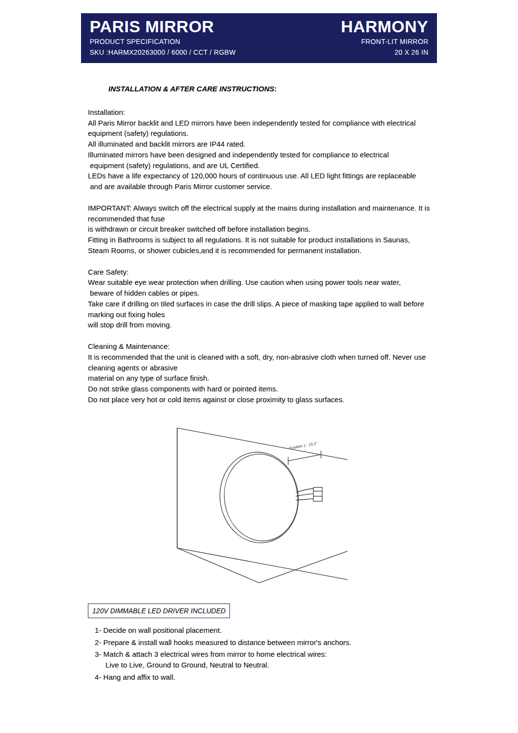PARIS MIRROR
PRODUCT SPECIFICATION
SKU :HARMX20263000 / 6000 / CCT / RGBW
HARMONY
FRONT-LIT MIRROR
20 X 26 IN
INSTALLATION & AFTER CARE INSTRUCTIONS:
Installation: All Paris Mirror backlit and LED mirrors have been independently tested for compliance with electrical equipment (safety) regulations.
All illuminated and backlit mirrors are IP44 rated.
Illuminated mirrors have been designed and independently tested for compliance to electrical
equipment (safety) regulations, and are UL Certified.
LEDs have a life expectancy of 120,000 hours of continuous use. All LED light fittings are replaceable
and are available through Paris Mirror customer service.
IMPORTANT: Always switch off the electrical supply at the mains during installation and maintenance. It is recommended that fuse
is withdrawn or circuit breaker switched off before installation begins.
Fitting in Bathrooms is subject to all regulations. It is not suitable for product installations in Saunas, Steam Rooms, or shower cubicles,and it is recommended for permanent installation.
Care Safety: Wear suitable eye wear protection when drilling. Use caution when using power tools near water,
beware of hidden cables or pipes.
Take care if drilling on tiled surfaces in case the drill slips. A piece of masking tape applied to wall before marking out fixing holes
will stop drill from moving.
Cleaning & Maintenance: It is recommended that the unit is cleaned with a soft, dry, non-abrasive cloth when turned off. Never use cleaning agents or abrasive
material on any type of surface finish.
Do not strike glass components with hard or pointed items.
Do not place very hot or cold items against or close proximity to glass surfaces.
Position 1 : 15.2"
120V DIMMABLE LED DRIVER INCLUDED
1- Decide on wall positional placement.
2- Prepare & install wall hooks measured to distance between mirror's anchors.
3- Match & attach 3 electrical wires from mirror to home electrical wires: Live to Live, Ground to Ground, Neutral to Neutral.
4- Hang and affix to wall.